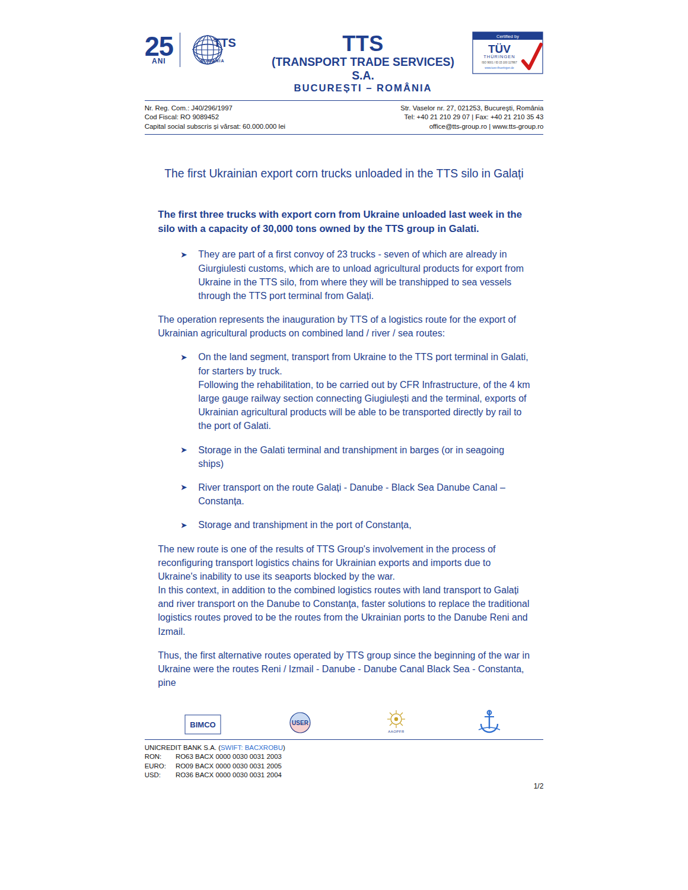25
ANI
TTS ROMANIA
TTS
(TRANSPORT TRADE SERVICES) S.A.
BUCUREȘTI – ROMÂNIA
Certified by TÜV THÜRINGEN ISO 9001 / ID:15 100 117867 www.tuev-thueringen.de
Nr. Reg. Com.: J40/296/1997
Cod Fiscal: RO 9089452
Capital social subscris și vărsat: 60.000.000 lei
Str. Vaselor nr. 27, 021253, Bucureşti, România
Tel: +40 21 210 29 07 | Fax: +40 21 210 35 43
office@tts-group.ro | www.tts-group.ro
The first Ukrainian export corn trucks unloaded in the TTS silo in Galați
The first three trucks with export corn from Ukraine unloaded last week in the silo with a capacity of 30,000 tons owned by the TTS group in Galati.
They are part of a first convoy of 23 trucks - seven of which are already in Giurgiulesti customs, which are to unload agricultural products for export from Ukraine in the TTS silo, from where they will be transhipped to sea vessels through the TTS port terminal from Galați.
The operation represents the inauguration by TTS of a logistics route for the export of Ukrainian agricultural products on combined land / river / sea routes:
On the land segment, transport from Ukraine to the TTS port terminal in Galati, for starters by truck.
Following the rehabilitation, to be carried out by CFR Infrastructure, of the 4 km large gauge railway section connecting Giugiulești and the terminal, exports of Ukrainian agricultural products will be able to be transported directly by rail to the port of Galati.
Storage in the Galati terminal and transhipment in barges (or in seagoing ships)
River transport on the route Galați - Danube - Black Sea Danube Canal – Constanța.
Storage and transhipment in the port of Constanța,
The new route is one of the results of TTS Group's involvement in the process of reconfiguring transport logistics chains for Ukrainian exports and imports due to Ukraine's inability to use its seaports blocked by the war.
In this context, in addition to the combined logistics routes with land transport to Galați and river transport on the Danube to Constanța, faster solutions to replace the traditional logistics routes proved to be the routes from the Ukrainian ports to the Danube Reni and Izmail.
Thus, the first alternative routes operated by TTS group since the beginning of the war in Ukraine were the routes Reni / Izmail - Danube - Danube Canal Black Sea - Constanta, pine
BIMCO
USER
AAOPFR
UNICREDIT BANK S.A. (SWIFT: BACXROBU)
RON: RO63 BACX 0000 0030 0031 2003
EURO: RO09 BACX 0000 0030 0031 2005
USD: RO36 BACX 0000 0030 0031 2004
1/2